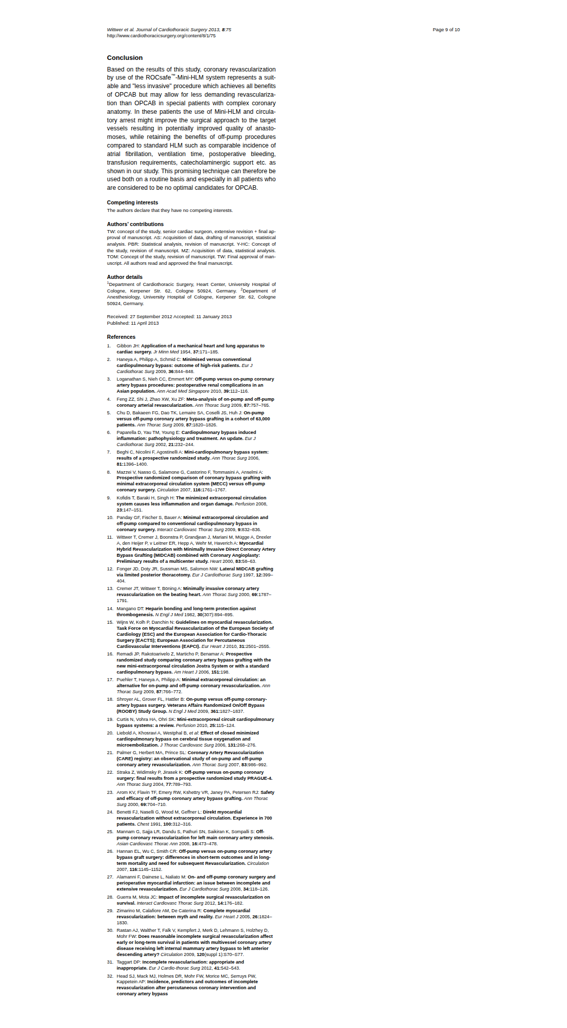Wittwer et al. Journal of Cardiothoracic Surgery 2013, 8:75
http://www.cardiothoracicsurgery.org/content/8/1/75
Page 9 of 10
Conclusion
Based on the results of this study, coronary revascularization by use of the ROCsafe™-Mini-HLM system represents a suitable and "less invasive" procedure which achieves all benefits of OPCAB but may allow for less demanding revascularization than OPCAB in special patients with complex coronary anatomy. In these patients the use of Mini-HLM and circulatory arrest might improve the surgical approach to the target vessels resulting in potentially improved quality of anastomoses, while retaining the benefits of off-pump procedures compared to standard HLM such as comparable incidence of atrial fibrillation, ventilation time, postoperative bleeding, transfusion requirements, catecholaminergic support etc. as shown in our study. This promising technique can therefore be used both on a routine basis and especially in all patients who are considered to be no optimal candidates for OPCAB.
Competing interests
The authors declare that they have no competing interests.
Authors’ contributions
TW: concept of the study, senior cardiac surgeon, extensive revision + final approval of manuscript. AS: Acquisition of data, drafting of manuscript, statistical analysis. PBR: Statistical analysis, revision of manuscript. Y-HC: Concept of the study, revision of manuscript. MZ: Acquisition of data, statistical analysis. TOM: Concept of the study, revision of manuscript. TW: Final approval of manuscript. All authors read and approved the final manuscript.
Author details
1Department of Cardiothoracic Surgery, Heart Center, University Hospital of Cologne, Kerpener Str. 62, Cologne 50924, Germany. 2Department of Anesthesiology, University Hospital of Cologne, Kerpener Str. 62, Cologne 50924, Germany.
Received: 27 September 2012 Accepted: 11 January 2013
Published: 11 April 2013
References
Gibbon JH: Application of a mechanical heart and lung apparatus to cardiac surgery. Jr Minn Med 1954, 37: 171–185.
Haneya A, Philipp A, Schmid C: Minimised versus conventional cardiopulmonary bypass: outcome of high-risk patients. Eur J Cardiothorac Surg 2009, 36: 844–848.
Loganathan S, Nieh CC, Emmert MY: Off-pump versus on-pump coronary artery bypass procedures: postoperative renal complications in an Asian population. Ann Acad Med Singapore 2010, 39: 112–116.
Feng ZZ, Shi J, Zhao XW, Xu ZF: Meta-analysis of on-pump and off-pump coronary arterial revascularization. Ann Thorac Surg 2009, 87: 757–765.
Chu D, Bakaeen FG, Dao TK, Lemaire SA, Coselli JS, Huh J: On-pump versus off-pump coronary artery bypass grafting in a cohort of 63,000 patients. Ann Thorac Surg 2009, 87: 1820–1826.
Paparella D, Yau TM, Young E: Cardiopulmonary bypass induced inflammation: pathophysiology and treatment. An update. Eur J Cardiothorac Surg 2002, 21: 232–244.
Beghi C, Nicolini F, Agostinelli A: Mini-cardiopulmonary bypass system: results of a prospective randomized study. Ann Thorac Surg 2006, 81: 1396–1400.
Mazzei V, Nasso G, Salamone G, Castorino F, Tommasini A, Anselmi A: Prospective randomized comparison of coronary bypass grafting with minimal extracorporeal circulation system (MECC) versus off-pump coronary surgery. Circulation 2007, 116: 1761–1767.
Kofidis T, Baraki H, Singh H: The minimized extracorporeal circulation system causes less inflammation and organ damage. Perfusion 2008, 23: 147–151.
Panday GF, Fischer S, Bauer A: Minimal extracorporeal circulation and off-pump compared to conventional cardiopulmonary bypass in coronary surgery. Interact Cardiovasc Thorac Surg 2009, 9: 832–836.
Wittwer T, Cremer J, Boonstra P, Grandjean J, Mariani M, Mügge A, Drexler A, den Heijer P, v Leitner ER, Hepp A, Wehr M, Haverich A: Myocardial Hybrid Revascularization with Minimally Invasive Direct Coronary Artery Bypass Grafting (MIDCAB) combined with Coronary Angioplasty: Preliminary results of a multicenter study. Heart 2000, 83: 58–63.
Fonger JD, Doty JR, Sussman MS, Salomon NW: Lateral MIDCAB grafting via limited posterior thoracotomy. Eur J Cardiothorac Surg 1997, 12: 399–404.
Cremer JT, Wittwer T, Böning A: Minimally invasive coronary artery revascularization on the beating heart. Ann Thorac Surg 2000, 69: 1787–1791.
Mangano DT: Heparin bonding and long-term protection against thrombogenesis. N Engl J Med 1982, 30(307):894–895.
Wijns W, Kolh P, Danchin N: Guidelines on myocardial revascularization. Task Force on Myocardial Revascularization of the European Society of Cardiology (ESC) and the European Association for Cardio-Thoracic Surgery (EACTS); European Association for Percutaneous Cardiovascular Interventions (EAPCI). Eur Heart J 2010, 31: 2501–2555.
Remadi JP, Rakotoarivelo Z, Marticho P, Benamar A: Prospective randomized study comparing coronary artery bypass grafting with the new mini-extracorporeal circulation Jostra System or with a standard cardiopulmonary bypass. Am Heart J 2006, 151: 198.
Puehler T, Haneya A, Philipp A: Minimal extracorporeal circulation: an alternative for on-pump and off-pump coronary revascularization. Ann Thorac Surg 2009, 87: 766–772.
Shroyer AL, Grover FL, Hattler B: On-pump versus off-pump coronary-artery bypass surgery. Veterans Affairs Randomized On/Off Bypass (ROOBY) Study Group. N Engl J Med 2009, 361: 1827–1837.
Curtis N, Vohra HA, Ohri SK: Mini-extracorporeal circuit cardiopulmonary bypass systems: a review. Perfusion 2010, 25: 115–124.
Liebold A, Khosravi A, Westphal B, et al: Effect of closed minimized cardiopulmonary bypass on cerebral tissue oxygenation and microembolization. J Thorac Cardiovasc Surg 2006, 131: 268–276.
Palmer G, Herbert MA, Prince SL: Coronary Artery Revascularization (CARE) registry: an observational study of on-pump and off-pump coronary artery revascularization. Ann Thorac Surg 2007, 83: 986–992.
Straka Z, Widimsky P, Jirasek K: Off-pump versus on-pump coronary surgery: final results from a prospective randomized study PRAGUE-4. Ann Thorac Surg 2004, 77: 789–793.
Arom KV, Flavin TF, Emery RW, Kshettry VR, Janey PA, Petersen RJ: Safety and efficacy of off-pump coronary artery bypass grafting. Ann Thorac Surg 2000, 69: 704–710.
Benetti FJ, Naselli G, Wood M, Geffner L: Direkt myocardial revascularization without extracorporeal circulation. Experience in 700 patients. Chest 1991, 100: 312–316.
Mannam G, Sajja LR, Dandu S, Pathuri SN, Saikiran K, Sompalli S: Off-pump coronary revascularization for left main coronary artery stenosis. Asian Cardiovasc Thorac Ann 2008, 16: 473–478.
Hannan EL, Wu C, Smith CR: Off-pump versus on-pump coronary artery bypass graft surgery: differences in short-term outcomes and in long-term mortality and need for subsequent Revascularization. Circulation 2007, 116: 1145–1152.
Alamanni F, Dainese L, Naliato M: On- and off-pump coronary surgery and perioperative myocardial infarction: an issue between incomplete and extensive revascularization. Eur J Cardiothorac Surg 2008, 34: 118–126.
Guerra M, Mota JC: Impact of incomplete surgical revascularization on survival. Interact Cardiovasc Thorac Surg 2012, 14: 176–182.
Zimarino M, Calafiore AM, De Caterina R: Complete myocardial revascularization: between myth and reality. Eur Heart J 2005, 26: 1824–1830.
Rastan AJ, Walther T, Falk V, Kempfert J, Merk D, Lehmann S, Holzhey D, Mohr FW: Does reasonable incomplete surgical revascularization affect early or long-term survival in patients with multivessel coronary artery disease receiving left internal mammary artery bypass to left anterior descending artery? Circulation 2009, 120(suppl 1):S70–S77.
Taggart DP: Incomplete revascularisation: appropriate and inappropriate. Eur J Cardio-thorac Surg 2012, 41: 542–543.
Head SJ, Mack MJ, Holmes DR, Mohr FW, Morice MC, Serruys PW, Kappetein AP: Incidence, predictors and outcomes of incomplete revascularization after percutaneous coronary intervention and coronary artery bypass